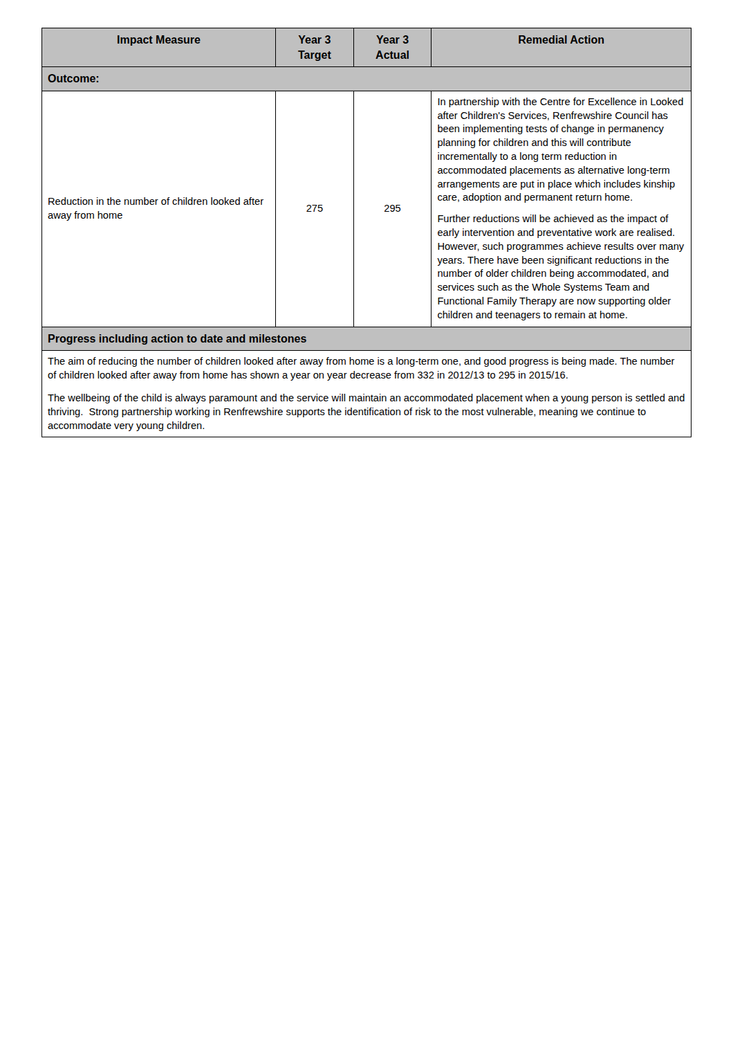| Impact Measure | Year 3 Target | Year 3 Actual | Remedial Action |
| --- | --- | --- | --- |
| Outcome: |
| Reduction in the number of children looked after away from home | 275 | 295 | In partnership with the Centre for Excellence in Looked after Children's Services, Renfrewshire Council has been implementing tests of change in permanency planning for children and this will contribute incrementally to a long term reduction in accommodated placements as alternative long-term arrangements are put in place which includes kinship care, adoption and permanent return home. Further reductions will be achieved as the impact of early intervention and preventative work are realised. However, such programmes achieve results over many years. There have been significant reductions in the number of older children being accommodated, and services such as the Whole Systems Team and Functional Family Therapy are now supporting older children and teenagers to remain at home. |
| Progress including action to date and milestones |
| The aim of reducing the number of children looked after away from home is a long-term one, and good progress is being made. The number of children looked after away from home has shown a year on year decrease from 332 in 2012/13 to 295 in 2015/16. The wellbeing of the child is always paramount and the service will maintain an accommodated placement when a young person is settled and thriving. Strong partnership working in Renfrewshire supports the identification of risk to the most vulnerable, meaning we continue to accommodate very young children. |